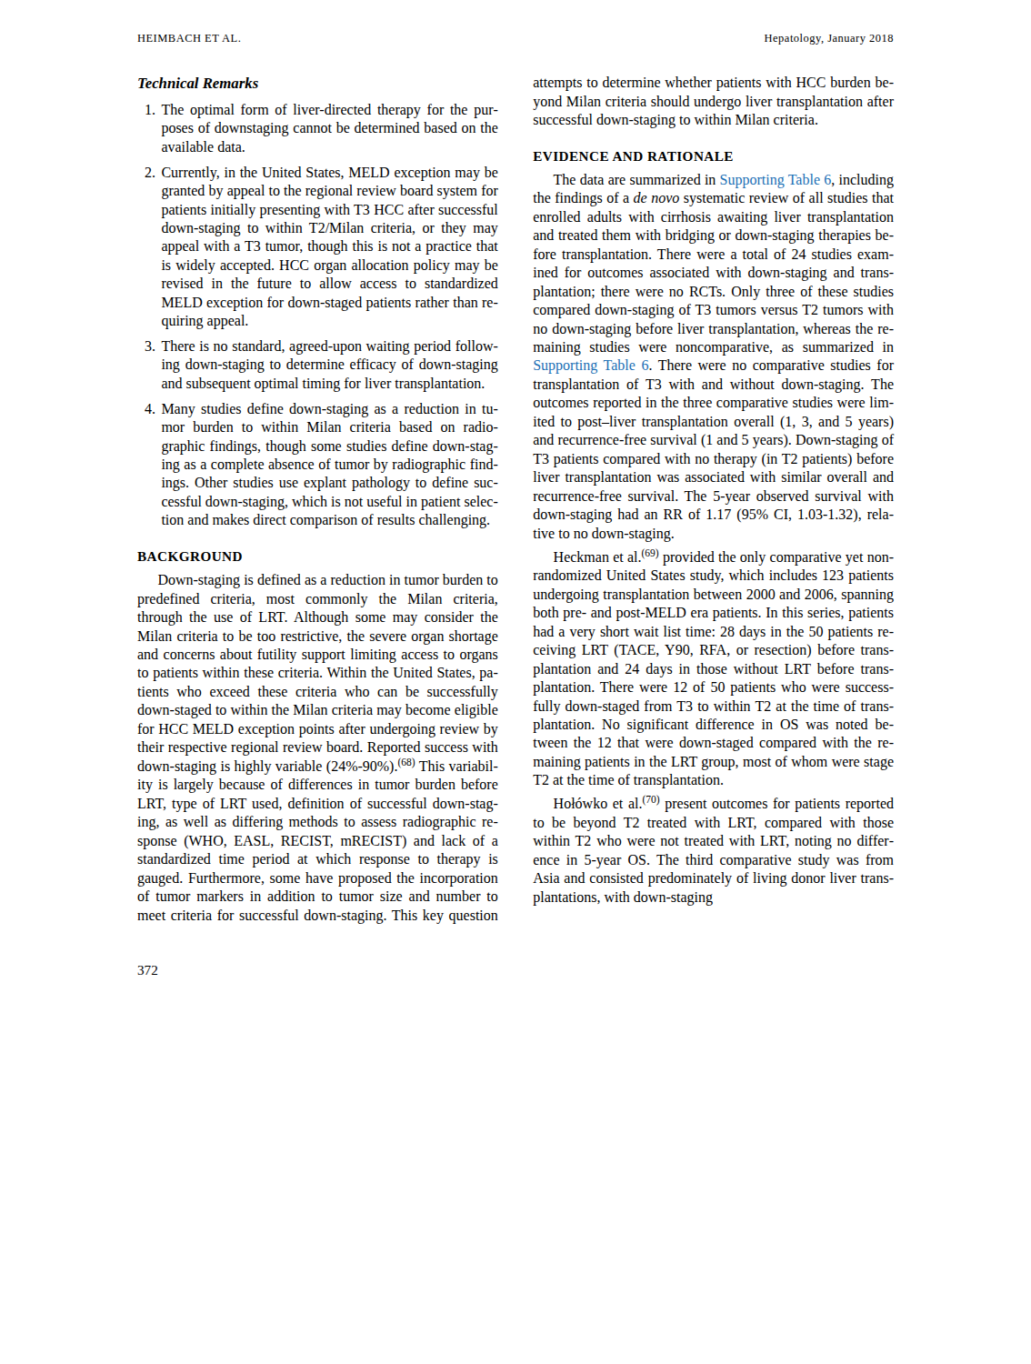Heimbach et al. Hepatology, January 2018
Technical Remarks
The optimal form of liver-directed therapy for the purposes of downstaging cannot be determined based on the available data.
Currently, in the United States, MELD exception may be granted by appeal to the regional review board system for patients initially presenting with T3 HCC after successful down-staging to within T2/Milan criteria, or they may appeal with a T3 tumor, though this is not a practice that is widely accepted. HCC organ allocation policy may be revised in the future to allow access to standardized MELD exception for down-staged patients rather than requiring appeal.
There is no standard, agreed-upon waiting period following down-staging to determine efficacy of down-staging and subsequent optimal timing for liver transplantation.
Many studies define down-staging as a reduction in tumor burden to within Milan criteria based on radiographic findings, though some studies define down-staging as a complete absence of tumor by radiographic findings. Other studies use explant pathology to define successful down-staging, which is not useful in patient selection and makes direct comparison of results challenging.
Background
Down-staging is defined as a reduction in tumor burden to predefined criteria, most commonly the Milan criteria, through the use of LRT. Although some may consider the Milan criteria to be too restrictive, the severe organ shortage and concerns about futility support limiting access to organs to patients within these criteria. Within the United States, patients who exceed these criteria who can be successfully down-staged to within the Milan criteria may become eligible for HCC MELD exception points after undergoing review by their respective regional review board. Reported success with down-staging is highly variable (24%-90%).(68) This variability is largely because of differences in tumor burden before LRT, type of LRT used, definition of successful down-staging, as well as differing methods to assess radiographic response (WHO, EASL, RECIST, mRECIST) and lack of a standardized time period at which response to therapy is gauged. Furthermore, some have proposed the incorporation of tumor markers in addition to tumor size and number to meet criteria for successful down-staging. This key question attempts to determine whether patients with HCC burden beyond Milan criteria should undergo liver transplantation after successful down-staging to within Milan criteria.
Evidence and Rationale
The data are summarized in Supporting Table 6, including the findings of a de novo systematic review of all studies that enrolled adults with cirrhosis awaiting liver transplantation and treated them with bridging or down-staging therapies before transplantation. There were a total of 24 studies examined for outcomes associated with down-staging and transplantation; there were no RCTs. Only three of these studies compared down-staging of T3 tumors versus T2 tumors with no down-staging before liver transplantation, whereas the remaining studies were noncomparative, as summarized in Supporting Table 6. There were no comparative studies for transplantation of T3 with and without down-staging. The outcomes reported in the three comparative studies were limited to post–liver transplantation overall (1, 3, and 5 years) and recurrence-free survival (1 and 5 years). Down-staging of T3 patients compared with no therapy (in T2 patients) before liver transplantation was associated with similar overall and recurrence-free survival. The 5-year observed survival with down-staging had an RR of 1.17 (95% CI, 1.03-1.32), relative to no down-staging.
Heckman et al.(69) provided the only comparative yet nonrandomized United States study, which includes 123 patients undergoing transplantation between 2000 and 2006, spanning both pre- and post-MELD era patients. In this series, patients had a very short wait list time: 28 days in the 50 patients receiving LRT (TACE, Y90, RFA, or resection) before transplantation and 24 days in those without LRT before transplantation. There were 12 of 50 patients who were successfully down-staged from T3 to within T2 at the time of transplantation. No significant difference in OS was noted between the 12 that were down-staged compared with the remaining patients in the LRT group, most of whom were stage T2 at the time of transplantation.
Hołówko et al.(70) present outcomes for patients reported to be beyond T2 treated with LRT, compared with those within T2 who were not treated with LRT, noting no difference in 5-year OS. The third comparative study was from Asia and consisted predominately of living donor liver transplantations, with down-staging
372